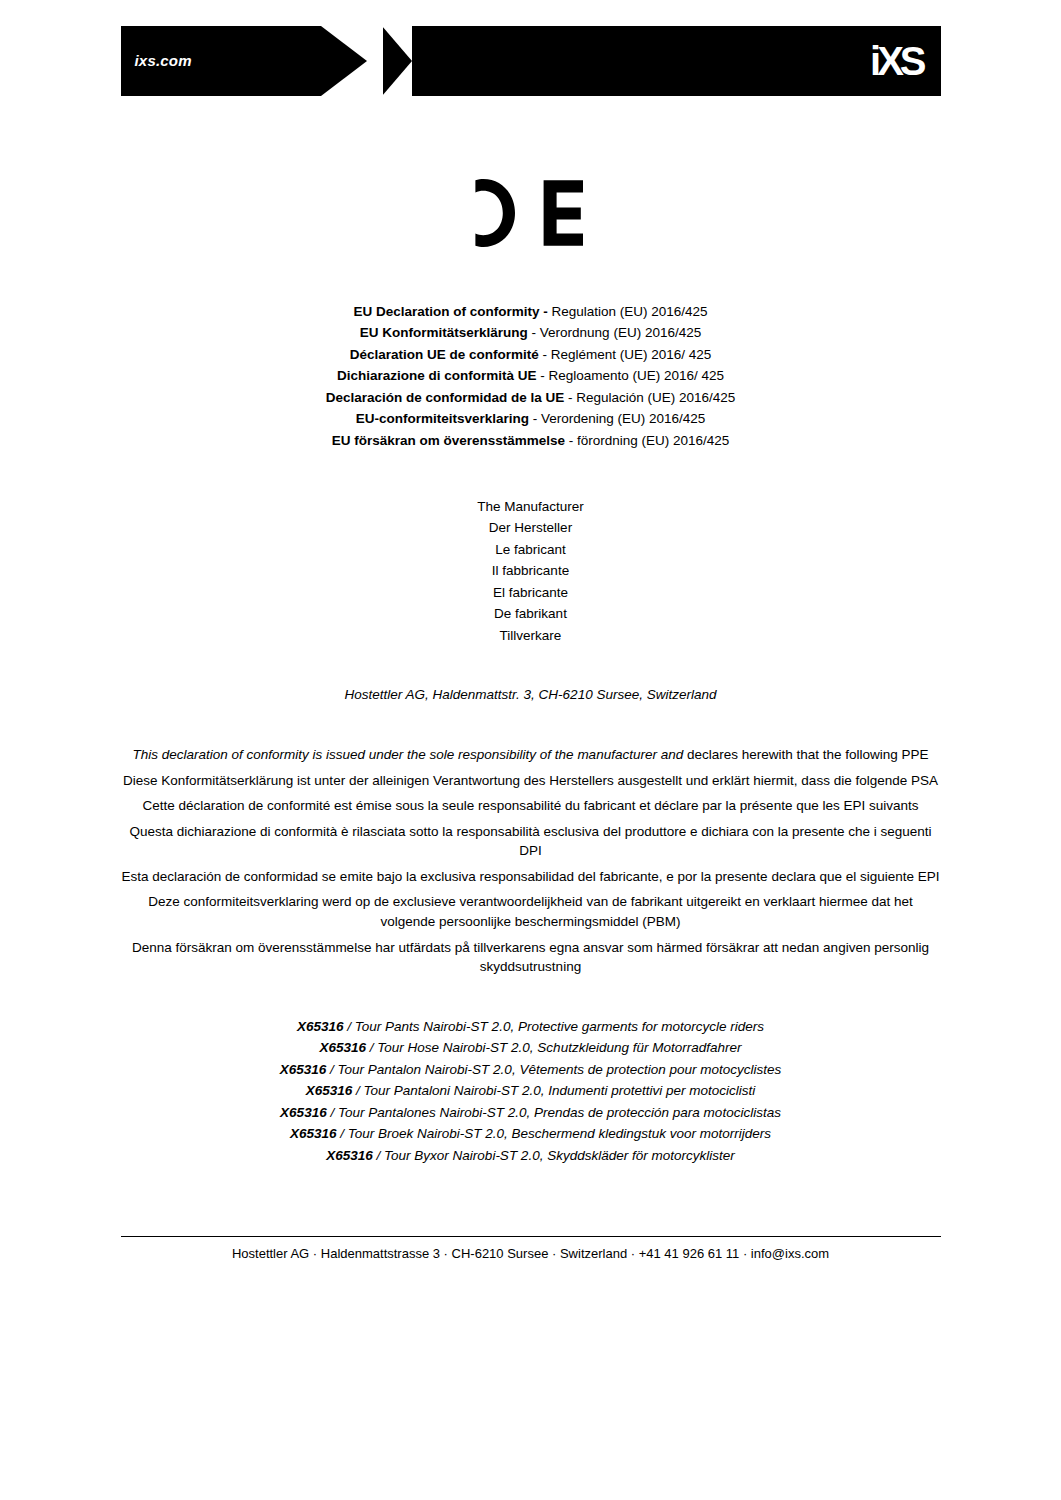ixs.com
iXS
EU Declaration of conformity - Regulation (EU) 2016/425
EU Konformitätserklärung - Verordnung (EU) 2016/425
Déclaration UE de conformité - Reglément (UE) 2016/ 425
Dichiarazione di conformità UE - Regloamento (UE) 2016/ 425
Declaración de conformidad de la UE - Regulación (UE) 2016/425
EU-conformiteitsverklaring - Verordening (EU) 2016/425
EU försäkran om överensstämmelse - förordning (EU) 2016/425
The Manufacturer
Der Hersteller
Le fabricant
Il fabbricante
El fabricante
De fabrikant
Tillverkare
Hostettler AG, Haldenmattstr. 3, CH-6210 Sursee, Switzerland
This declaration of conformity is issued under the sole responsibility of the manufacturer and declares herewith that the following PPE
Diese Konformitätserklärung ist unter der alleinigen Verantwortung des Herstellers ausgestellt und erklärt hiermit, dass die folgende PSA
Cette déclaration de conformité est émise sous la seule responsabilité du fabricant et déclare par la présente que les EPI suivants
Questa dichiarazione di conformità è rilasciata sotto la responsabilità esclusiva del produttore e dichiara con la presente che i seguenti DPI
Esta declaración de conformidad se emite bajo la exclusiva responsabilidad del fabricante, e por la presente declara que el siguiente EPI
Deze conformiteitsverklaring werd op de exclusieve verantwoordelijkheid van de fabrikant uitgereikt en verklaart hiermee dat het volgende persoonlijke beschermingsmiddel (PBM)
Denna försäkran om överensstämmelse har utfärdats på tillverkarens egna ansvar som härmed försäkrar att nedan angiven personlig skyddsutrustning
X65316 / Tour Pants Nairobi-ST 2.0, Protective garments for motorcycle riders
X65316 / Tour Hose Nairobi-ST 2.0, Schutzkleidung für Motorradfahrer
X65316 / Tour Pantalon Nairobi-ST 2.0, Vêtements de protection pour motocyclistes
X65316 / Tour Pantaloni Nairobi-ST 2.0, Indumenti protettivi per motociclisti
X65316 / Tour Pantalones Nairobi-ST 2.0, Prendas de protección para motociclistas
X65316 / Tour Broek Nairobi-ST 2.0, Beschermend kledingstuk voor motorrijders
X65316 / Tour Byxor Nairobi-ST 2.0, Skyddskläder för motorcyklister
Hostettler AG · Haldenmattstrasse 3 · CH-6210 Sursee · Switzerland · +41 41 926 61 11 · info@ixs.com